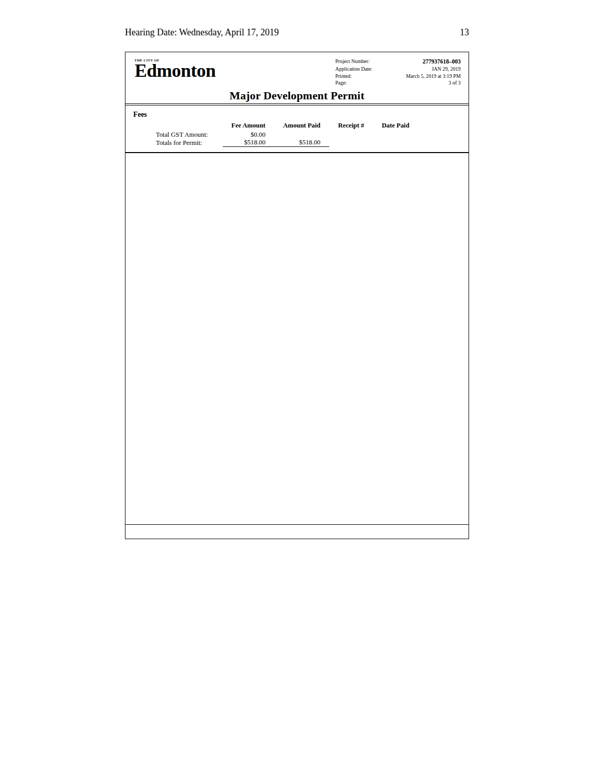Hearing Date: Wednesday, April 17, 2019
13
THE CITY OF   Edmonton
| Project Number: | 277937618–003 |
| Application Date: | JAN 29, 2019 |
| Printed: | March 5, 2019 at 3:19 PM |
| Page: | 3 of 3 |
Major Development Permit
Fees
| | Fee Amount | Amount Paid | Receipt # | Date Paid |
| --- | --- | --- | --- | --- |
| Total GST Amount: | $0.00 | | | |
| Totals for Permit: | $518.00 | $518.00 | | |